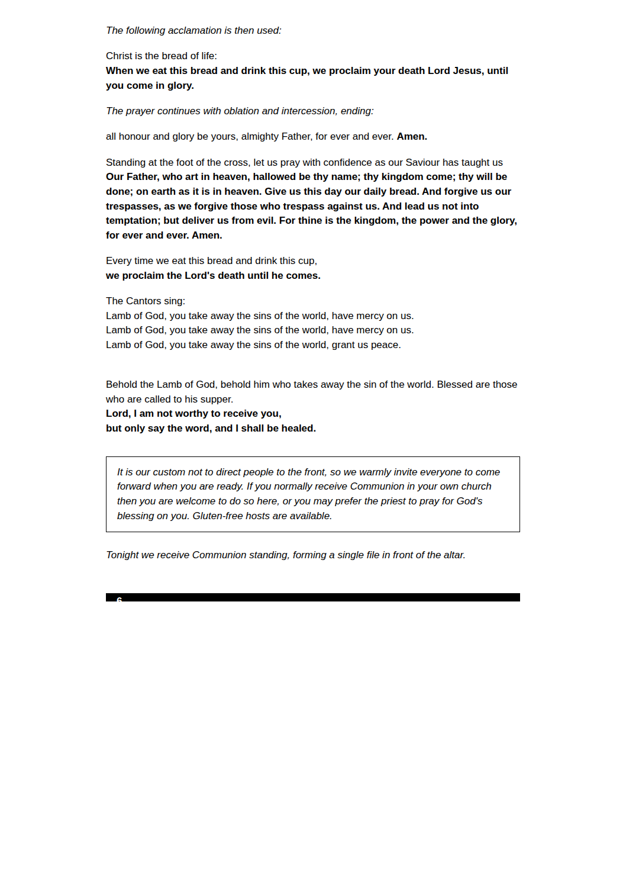The following acclamation is then used:
Christ is the bread of life:
When we eat this bread and drink this cup, we proclaim your death Lord Jesus, until you come in glory.
The prayer continues with oblation and intercession, ending:
all honour and glory be yours, almighty Father, for ever and ever. Amen.
Standing at the foot of the cross, let us pray with confidence as our Saviour has taught us
Our Father, who art in heaven, hallowed be thy name; thy kingdom come; thy will be done; on earth as it is in heaven. Give us this day our daily bread. And forgive us our trespasses, as we forgive those who trespass against us. And lead us not into temptation; but deliver us from evil. For thine is the kingdom, the power and the glory, for ever and ever. Amen.
Every time we eat this bread and drink this cup,
we proclaim the Lord's death until he comes.
The Cantors sing:
Lamb of God, you take away the sins of the world, have mercy on us.
Lamb of God, you take away the sins of the world, have mercy on us.
Lamb of God, you take away the sins of the world, grant us peace.
Behold the Lamb of God, behold him who takes away the sin of the world. Blessed are those who are called to his supper.
Lord, I am not worthy to receive you,
but only say the word, and I shall be healed.
It is our custom not to direct people to the front, so we warmly invite everyone to come forward when you are ready. If you normally receive Communion in your own church then you are welcome to do so here, or you may prefer the priest to pray for God's blessing on you. Gluten-free hosts are available.
Tonight we receive Communion standing, forming a single file in front of the altar.
6